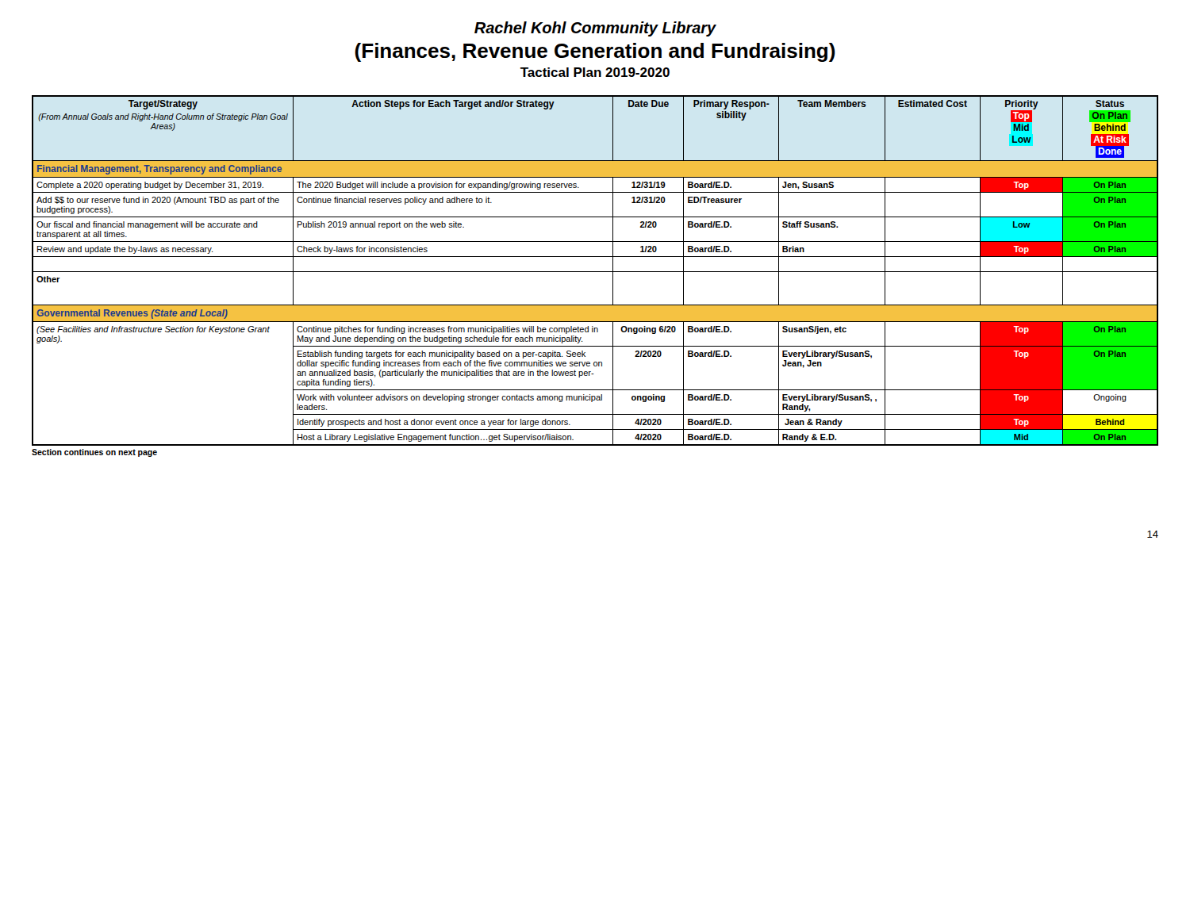Rachel Kohl Community Library
(Finances, Revenue Generation and Fundraising)
Tactical Plan 2019-2020
| Target/Strategy (From Annual Goals and Right-Hand Column of Strategic Plan Goal Areas) | Action Steps for Each Target and/or Strategy | Date Due | Primary Respon-sibility | Team Members | Estimated Cost | Priority Top Mid Low | Status On Plan Behind At Risk Done |
| --- | --- | --- | --- | --- | --- | --- | --- |
| Financial Management, Transparency and Compliance |
| Complete a 2020 operating budget by December 31, 2019. | The 2020 Budget will include a provision for expanding/growing reserves. | 12/31/19 | Board/E.D. | Jen, SusanS | | Top | On Plan |
| Add $$ to our reserve fund in 2020 (Amount TBD as part of the budgeting process). | Continue financial reserves policy and adhere to it. | 12/31/20 | ED/Treasurer | | | | On Plan |
| Our fiscal and financial management will be accurate and transparent at all times. | Publish 2019 annual report on the web site. | 2/20 | Board/E.D. | Staff SusanS. | | Low | On Plan |
| Review and update the by-laws as necessary. | Check by-laws for inconsistencies | 1/20 | Board/E.D. | Brian | | Top | On Plan |
| Other | | | | | | | |
| Governmental Revenues (State and Local) |
| (See Facilities and Infrastructure Section for Keystone Grant goals). | Continue pitches for funding increases from municipalities will be completed in May and June depending on the budgeting schedule for each municipality. | Ongoing 6/20 | Board/E.D. | SusanS/jen, etc | | Top | On Plan |
| Establish funding targets for each municipality based on a per-capita. Seek dollar specific funding increases from each of the five communities we serve on an annualized basis, (particularly the municipalities that are in the lowest per-capita funding tiers). | 2/2020 | Board/E.D. | EveryLibrary/SusanS, Jean, Jen | | Top | On Plan |
| Work with volunteer advisors on developing stronger contacts among municipal leaders. | ongoing | Board/E.D. | EveryLibrary/SusanS, , Randy, | | Top | Ongoing |
| Identify prospects and host a donor event once a year for large donors. | 4/2020 | Board/E.D. | Jean & Randy | | Top | Behind |
| Host a Library Legislative Engagement function…get Supervisor/liaison. | 4/2020 | Board/E.D. | Randy & E.D. | | Mid | On Plan |
Section continues on next page
14